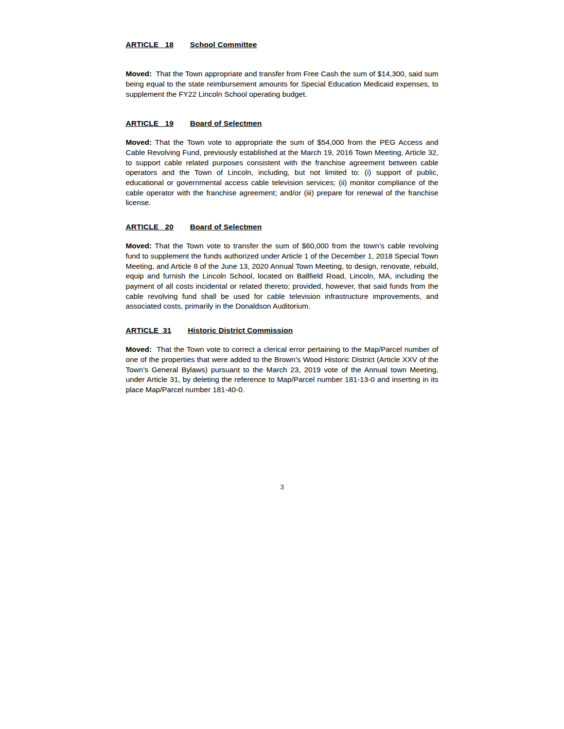ARTICLE 18 School Committee
Moved: That the Town appropriate and transfer from Free Cash the sum of $14,300, said sum being equal to the state reimbursement amounts for Special Education Medicaid expenses, to supplement the FY22 Lincoln School operating budget.
ARTICLE 19 Board of Selectmen
Moved: That the Town vote to appropriate the sum of $54,000 from the PEG Access and Cable Revolving Fund, previously established at the March 19, 2016 Town Meeting, Article 32, to support cable related purposes consistent with the franchise agreement between cable operators and the Town of Lincoln, including, but not limited to: (i) support of public, educational or governmental access cable television services; (ii) monitor compliance of the cable operator with the franchise agreement; and/or (iii) prepare for renewal of the franchise license.
ARTICLE 20 Board of Selectmen
Moved: That the Town vote to transfer the sum of $60,000 from the town’s cable revolving fund to supplement the funds authorized under Article 1 of the December 1, 2018 Special Town Meeting, and Article 8 of the June 13, 2020 Annual Town Meeting, to design, renovate, rebuild, equip and furnish the Lincoln School, located on Ballfield Road, Lincoln, MA, including the payment of all costs incidental or related thereto; provided, however, that said funds from the cable revolving fund shall be used for cable television infrastructure improvements, and associated costs, primarily in the Donaldson Auditorium.
ARTICLE 31 Historic District Commission
Moved: That the Town vote to correct a clerical error pertaining to the Map/Parcel number of one of the properties that were added to the Brown’s Wood Historic District (Article XXV of the Town’s General Bylaws) pursuant to the March 23, 2019 vote of the Annual town Meeting, under Article 31, by deleting the reference to Map/Parcel number 181-13-0 and inserting in its place Map/Parcel number 181-40-0.
3